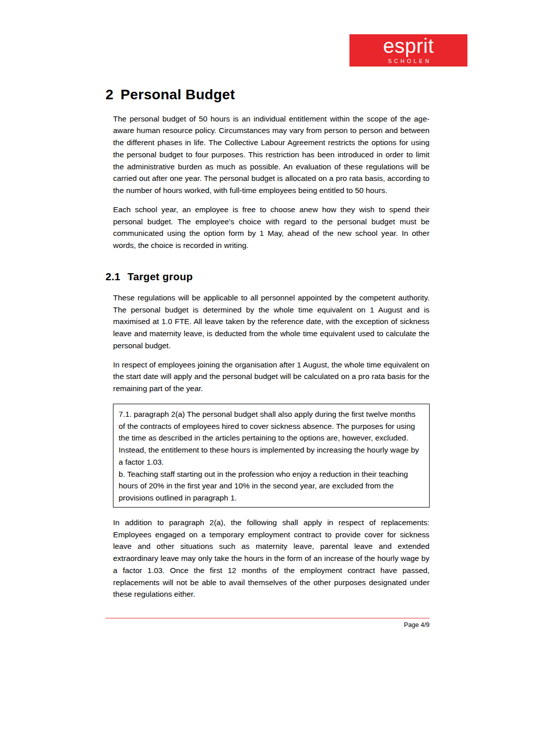esprit
SCHOLEN
2 Personal Budget
The personal budget of 50 hours is an individual entitlement within the scope of the age-aware human resource policy. Circumstances may vary from person to person and between the different phases in life. The Collective Labour Agreement restricts the options for using the personal budget to four purposes. This restriction has been introduced in order to limit the administrative burden as much as possible. An evaluation of these regulations will be carried out after one year. The personal budget is allocated on a pro rata basis, according to the number of hours worked, with full-time employees being entitled to 50 hours.
Each school year, an employee is free to choose anew how they wish to spend their personal budget. The employee's choice with regard to the personal budget must be communicated using the option form by 1 May, ahead of the new school year. In other words, the choice is recorded in writing.
2.1 Target group
These regulations will be applicable to all personnel appointed by the competent authority. The personal budget is determined by the whole time equivalent on 1 August and is maximised at 1.0 FTE. All leave taken by the reference date, with the exception of sickness leave and maternity leave, is deducted from the whole time equivalent used to calculate the personal budget.
In respect of employees joining the organisation after 1 August, the whole time equivalent on the start date will apply and the personal budget will be calculated on a pro rata basis for the remaining part of the year.
7.1. paragraph 2(a) The personal budget shall also apply during the first twelve months of the contracts of employees hired to cover sickness absence. The purposes for using the time as described in the articles pertaining to the options are, however, excluded. Instead, the entitlement to these hours is implemented by increasing the hourly wage by a factor 1.03.
b. Teaching staff starting out in the profession who enjoy a reduction in their teaching hours of 20% in the first year and 10% in the second year, are excluded from the provisions outlined in paragraph 1.
In addition to paragraph 2(a), the following shall apply in respect of replacements: Employees engaged on a temporary employment contract to provide cover for sickness leave and other situations such as maternity leave, parental leave and extended extraordinary leave may only take the hours in the form of an increase of the hourly wage by a factor 1.03. Once the first 12 months of the employment contract have passed, replacements will not be able to avail themselves of the other purposes designated under these regulations either.
Page 4/9